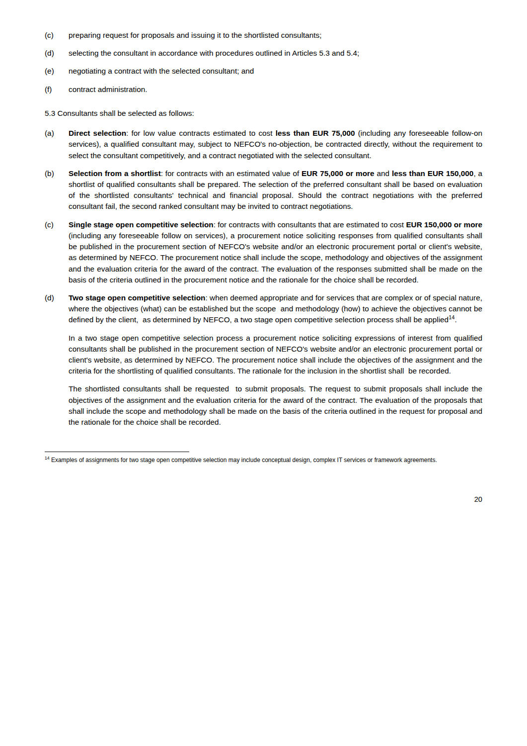(c) preparing request for proposals and issuing it to the shortlisted consultants;
(d) selecting the consultant in accordance with procedures outlined in Articles 5.3 and 5.4;
(e) negotiating a contract with the selected consultant; and
(f) contract administration.
5.3 Consultants shall be selected as follows:
(a) Direct selection: for low value contracts estimated to cost less than EUR 75,000 (including any foreseeable follow-on services), a qualified consultant may, subject to NEFCO's no-objection, be contracted directly, without the requirement to select the consultant competitively, and a contract negotiated with the selected consultant.
(b) Selection from a shortlist: for contracts with an estimated value of EUR 75,000 or more and less than EUR 150,000, a shortlist of qualified consultants shall be prepared. The selection of the preferred consultant shall be based on evaluation of the shortlisted consultants' technical and financial proposal. Should the contract negotiations with the preferred consultant fail, the second ranked consultant may be invited to contract negotiations.
(c) Single stage open competitive selection: for contracts with consultants that are estimated to cost EUR 150,000 or more (including any foreseeable follow on services), a procurement notice soliciting responses from qualified consultants shall be published in the procurement section of NEFCO's website and/or an electronic procurement portal or client's website, as determined by NEFCO. The procurement notice shall include the scope, methodology and objectives of the assignment and the evaluation criteria for the award of the contract. The evaluation of the responses submitted shall be made on the basis of the criteria outlined in the procurement notice and the rationale for the choice shall be recorded.
(d) Two stage open competitive selection: when deemed appropriate and for services that are complex or of special nature, where the objectives (what) can be established but the scope and methodology (how) to achieve the objectives cannot be defined by the client, as determined by NEFCO, a two stage open competitive selection process shall be applied14.
In a two stage open competitive selection process a procurement notice soliciting expressions of interest from qualified consultants shall be published in the procurement section of NEFCO's website and/or an electronic procurement portal or client's website, as determined by NEFCO. The procurement notice shall include the objectives of the assignment and the criteria for the shortlisting of qualified consultants. The rationale for the inclusion in the shortlist shall be recorded.
The shortlisted consultants shall be requested to submit proposals. The request to submit proposals shall include the objectives of the assignment and the evaluation criteria for the award of the contract. The evaluation of the proposals that shall include the scope and methodology shall be made on the basis of the criteria outlined in the request for proposal and the rationale for the choice shall be recorded.
14 Examples of assignments for two stage open competitive selection may include conceptual design, complex IT services or framework agreements.
20